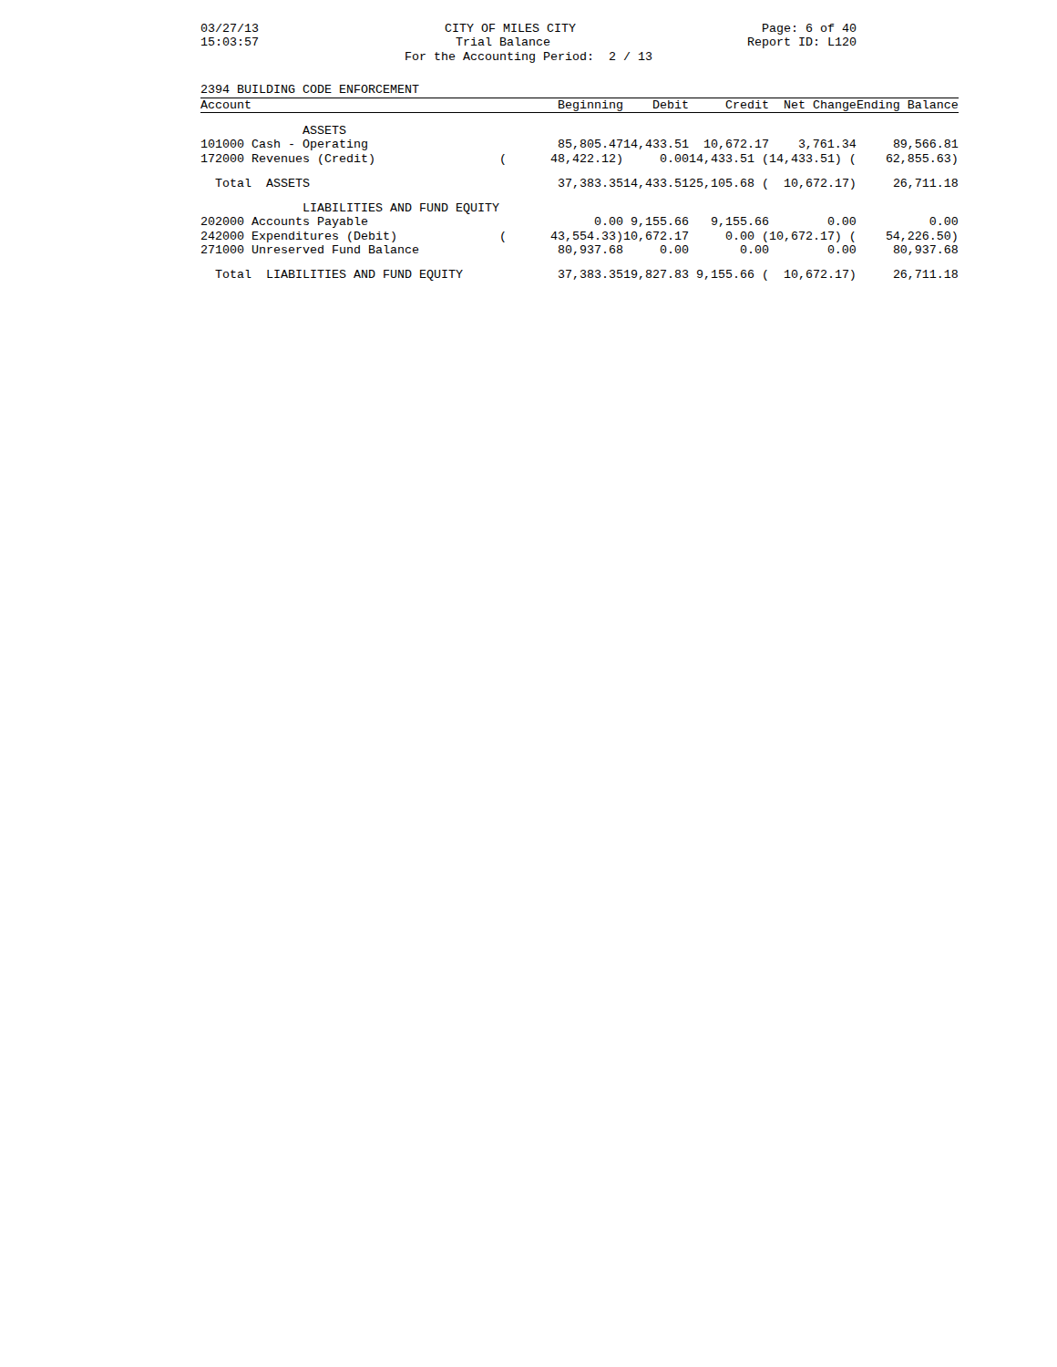03/27/13 CITY OF MILES CITY Page: 6 of 40
15:03:57 Trial Balance Report ID: L120
For the Accounting Period: 2 / 13
2394 BUILDING CODE ENFORCEMENT
| Account | Beginning | Debit | Credit | Net Change | Ending Balance |
| ASSETS | | | | | |
| 101000 Cash - Operating | 85,805.47 | 14,433.51 | 10,672.17 | 3,761.34 | 89,566.81 |
| 172000 Revenues (Credit) | ( 48,422.12) | 0.00 | 14,433.51 ( | 14,433.51) ( | 62,855.63) |
| Total ASSETS | 37,383.35 | 14,433.51 | 25,105.68 ( | 10,672.17) | 26,711.18 |
| LIABILITIES AND FUND EQUITY | | | | | |
| 202000 Accounts Payable | 0.00 | 9,155.66 | 9,155.66 | 0.00 | 0.00 |
| 242000 Expenditures (Debit) | ( 43,554.33) | 10,672.17 | 0.00 ( | 10,672.17) ( | 54,226.50) |
| 271000 Unreserved Fund Balance | 80,937.68 | 0.00 | 0.00 | 0.00 | 80,937.68 |
| Total LIABILITIES AND FUND EQUITY | 37,383.35 | 19,827.83 | 9,155.66 ( | 10,672.17) | 26,711.18 |